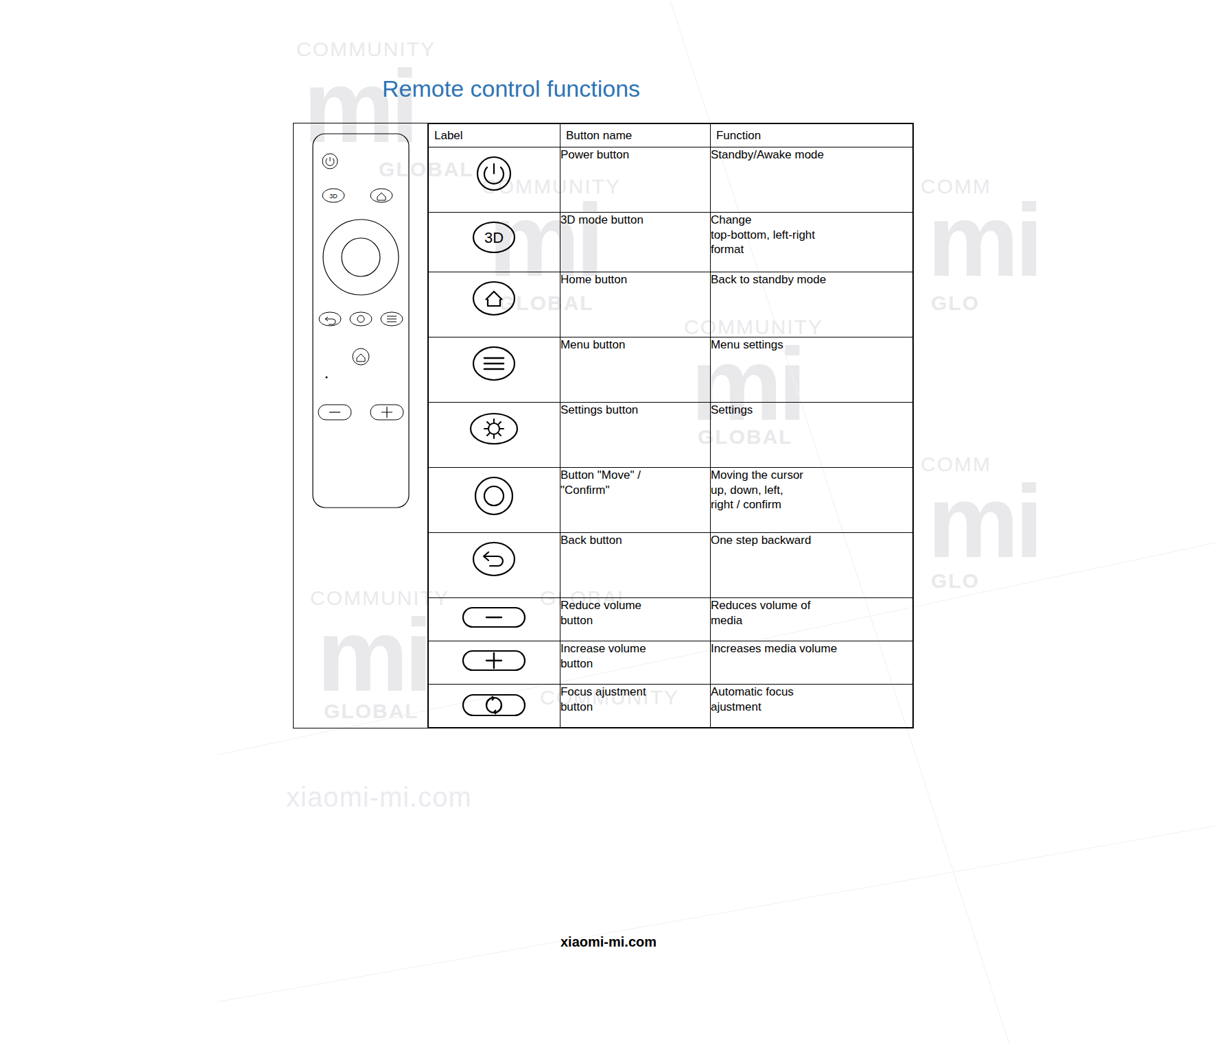COMMUNITY
mi
GLOBAL
COMMUNITY
mi
GLOBAL
COMMUNITY
mi
GLOBAL
COMM
mi
GLO
COMM
mi
GLO
COMMUNITY
mi
GLOBAL
GLOBAL
COMMUNITY
xiaomi-mi.com
Remote control functions
| 3D | / Label / Button name / Function / / / Power button / Standby/Awake mode / / 3D / 3D mode button / Change top-bottom, left-right format / / / Home button / Back to standby mode / / / Menu button / Menu settings / / / Settings button / Settings / / / Button "Move" / "Confirm" / Moving the cursor up, down, left, right / confirm / / / Back button / One step backward / / / Reduce volume button / Reduces volume of media / / / Increase volume button / Increases media volume / / / Focus ajustment button / Automatic focus ajustment / |
xiaomi-mi.com